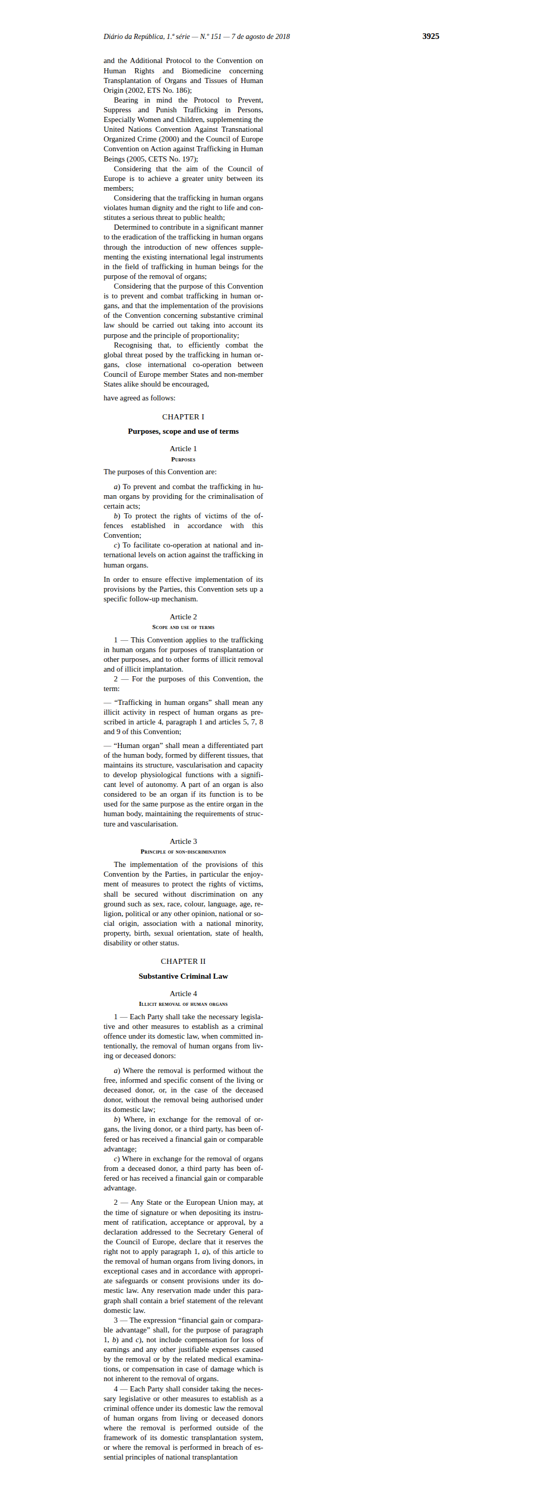Diário da República, 1.ª série — N.º 151 — 7 de agosto de 2018
3925
and the Additional Protocol to the Convention on Human Rights and Biomedicine concerning Transplantation of Organs and Tissues of Human Origin (2002, ETS No. 186);
Bearing in mind the Protocol to Prevent, Suppress and Punish Trafficking in Persons, Especially Women and Children, supplementing the United Nations Convention Against Transnational Organized Crime (2000) and the Council of Europe Convention on Action against Trafficking in Human Beings (2005, CETS No. 197);
Considering that the aim of the Council of Europe is to achieve a greater unity between its members;
Considering that the trafficking in human organs violates human dignity and the right to life and constitutes a serious threat to public health;
Determined to contribute in a significant manner to the eradication of the trafficking in human organs through the introduction of new offences supplementing the existing international legal instruments in the field of trafficking in human beings for the purpose of the removal of organs;
Considering that the purpose of this Convention is to prevent and combat trafficking in human organs, and that the implementation of the provisions of the Convention concerning substantive criminal law should be carried out taking into account its purpose and the principle of proportionality;
Recognising that, to efficiently combat the global threat posed by the trafficking in human organs, close international co-operation between Council of Europe member States and non-member States alike should be encouraged,
have agreed as follows:
CHAPTER I
Purposes, scope and use of terms
Article 1
Purposes
The purposes of this Convention are:
a) To prevent and combat the trafficking in human organs by providing for the criminalisation of certain acts;
b) To protect the rights of victims of the offences established in accordance with this Convention;
c) To facilitate co-operation at national and international levels on action against the trafficking in human organs.
In order to ensure effective implementation of its provisions by the Parties, this Convention sets up a specific follow-up mechanism.
Article 2
Scope and use of terms
1 — This Convention applies to the trafficking in human organs for purposes of transplantation or other purposes, and to other forms of illicit removal and of illicit implantation.
2 — For the purposes of this Convention, the term:
— “Trafficking in human organs” shall mean any illicit activity in respect of human organs as prescribed in article 4, paragraph 1 and articles 5, 7, 8 and 9 of this Convention;
— “Human organ” shall mean a differentiated part of the human body, formed by different tissues, that maintains its structure, vascularisation and capacity to develop physiological functions with a significant level of autonomy. A part of an organ is also considered to be an organ if its function is to be used for the same purpose as the entire organ in the human body, maintaining the requirements of structure and vascularisation.
Article 3
Principle of non-discrimination
The implementation of the provisions of this Convention by the Parties, in particular the enjoyment of measures to protect the rights of victims, shall be secured without discrimination on any ground such as sex, race, colour, language, age, religion, political or any other opinion, national or social origin, association with a national minority, property, birth, sexual orientation, state of health, disability or other status.
CHAPTER II
Substantive Criminal Law
Article 4
Illicit removal of human organs
1 — Each Party shall take the necessary legislative and other measures to establish as a criminal offence under its domestic law, when committed intentionally, the removal of human organs from living or deceased donors:
a) Where the removal is performed without the free, informed and specific consent of the living or deceased donor, or, in the case of the deceased donor, without the removal being authorised under its domestic law;
b) Where, in exchange for the removal of organs, the living donor, or a third party, has been offered or has received a financial gain or comparable advantage;
c) Where in exchange for the removal of organs from a deceased donor, a third party has been offered or has received a financial gain or comparable advantage.
2 — Any State or the European Union may, at the time of signature or when depositing its instrument of ratification, acceptance or approval, by a declaration addressed to the Secretary General of the Council of Europe, declare that it reserves the right not to apply paragraph 1, a), of this article to the removal of human organs from living donors, in exceptional cases and in accordance with appropriate safeguards or consent provisions under its domestic law. Any reservation made under this paragraph shall contain a brief statement of the relevant domestic law.
3 — The expression “financial gain or comparable advantage” shall, for the purpose of paragraph 1, b) and c), not include compensation for loss of earnings and any other justifiable expenses caused by the removal or by the related medical examinations, or compensation in case of damage which is not inherent to the removal of organs.
4 — Each Party shall consider taking the necessary legislative or other measures to establish as a criminal offence under its domestic law the removal of human organs from living or deceased donors where the removal is performed outside of the framework of its domestic transplantation system, or where the removal is performed in breach of essential principles of national transplantation